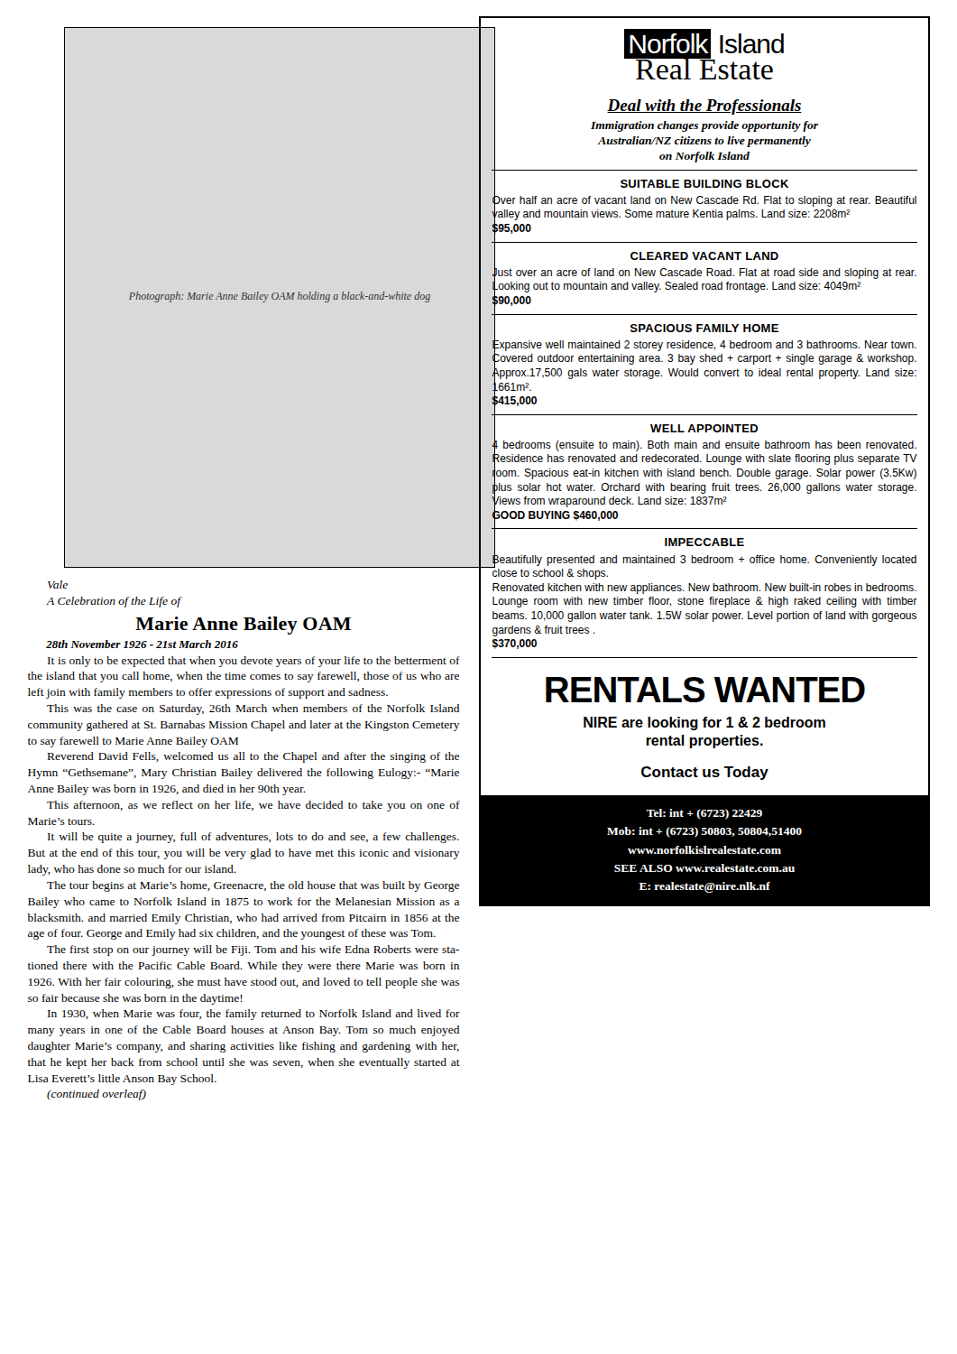Photograph: Marie Anne Bailey OAM holding a black-and-white dog
Vale
A Celebration of the Life of
Marie Anne Bailey OAM
28th November 1926 - 21st March 2016
It is only to be expected that when you devote years of your life to the betterment of the island that you call home, when the time comes to say farewell, those of us who are left join with family members to offer expressions of support and sadness.
This was the case on Saturday, 26th March when members of the Norfolk Island community gathered at St. Barnabas Mission Chapel and later at the Kingston Cemetery to say farewell to Marie Anne Bailey OAM
Reverend David Fells, welcomed us all to the Chapel and after the singing of the Hymn “Gethsemane”, Mary Christian Bailey delivered the following Eulogy:- “Marie Anne Bailey was born in 1926, and died in her 90th year.
This afternoon, as we reflect on her life, we have decided to take you on one of Marie’s tours.
It will be quite a journey, full of adventures, lots to do and see, a few challenges. But at the end of this tour, you will be very glad to have met this iconic and visionary lady, who has done so much for our island.
The tour begins at Marie’s home, Greenacre, the old house that was built by George Bailey who came to Norfolk Island in 1875 to work for the Melanesian Mission as a blacksmith. and married Emily Christian, who had arrived from Pitcairn in 1856 at the age of four. George and Emily had six children, and the youngest of these was Tom.
The first stop on our journey will be Fiji. Tom and his wife Edna Roberts were stationed there with the Pacific Cable Board. While they were there Marie was born in 1926. With her fair colouring, she must have stood out, and loved to tell people she was so fair because she was born in the daytime!
In 1930, when Marie was four, the family returned to Norfolk Island and lived for many years in one of the Cable Board houses at Anson Bay. Tom so much enjoyed daughter Marie’s company, and sharing activities like fishing and gardening with her, that he kept her back from school until she was seven, when she eventually started at Lisa Everett’s little Anson Bay School.
(continued overleaf)
Norfolk Island
Real Estate
Deal with the Professionals
Immigration changes provide opportunity for
Australian/NZ citizens to live permanently
on Norfolk Island
SUITABLE BUILDING BLOCK
Over half an acre of vacant land on New Cascade Rd. Flat to sloping at rear. Beautiful valley and mountain views. Some mature Kentia palms. Land size: 2208m²
$95,000
CLEARED VACANT LAND
Just over an acre of land on New Cascade Road. Flat at road side and sloping at rear. Looking out to mountain and valley. Sealed road frontage. Land size: 4049m²
$90,000
SPACIOUS FAMILY HOME
Expansive well maintained 2 storey residence, 4 bedroom and 3 bathrooms. Near town. Covered outdoor entertaining area. 3 bay shed + carport + single garage & workshop. Approx.17,500 gals water storage. Would convert to ideal rental property. Land size: 1661m².
$415,000
WELL APPOINTED
4 bedrooms (ensuite to main). Both main and ensuite bathroom has been renovated. Residence has renovated and redecorated. Lounge with slate flooring plus separate TV room. Spacious eat-in kitchen with island bench. Double garage. Solar power (3.5Kw) plus solar hot water. Orchard with bearing fruit trees. 26,000 gallons water storage. Views from wraparound deck. Land size: 1837m²
GOOD BUYING $460,000
IMPECCABLE
Beautifully presented and maintained 3 bedroom + office home. Conveniently located close to school & shops.
Renovated kitchen with new appliances. New bathroom. New built-in robes in bedrooms. Lounge room with new timber floor, stone fireplace & high raked ceiling with timber beams. 10,000 gallon water tank. 1.5W solar power. Level portion of land with gorgeous gardens & fruit trees .
$370,000
RENTALS WANTED
NIRE are looking for 1 & 2 bedroom
rental properties.
Contact us Today
Tel: int + (6723) 22429
Mob: int + (6723) 50803, 50804,51400
www.norfolkislrealestate.com
SEE ALSO www.realestate.com.au
E: realestate@nire.nlk.nf